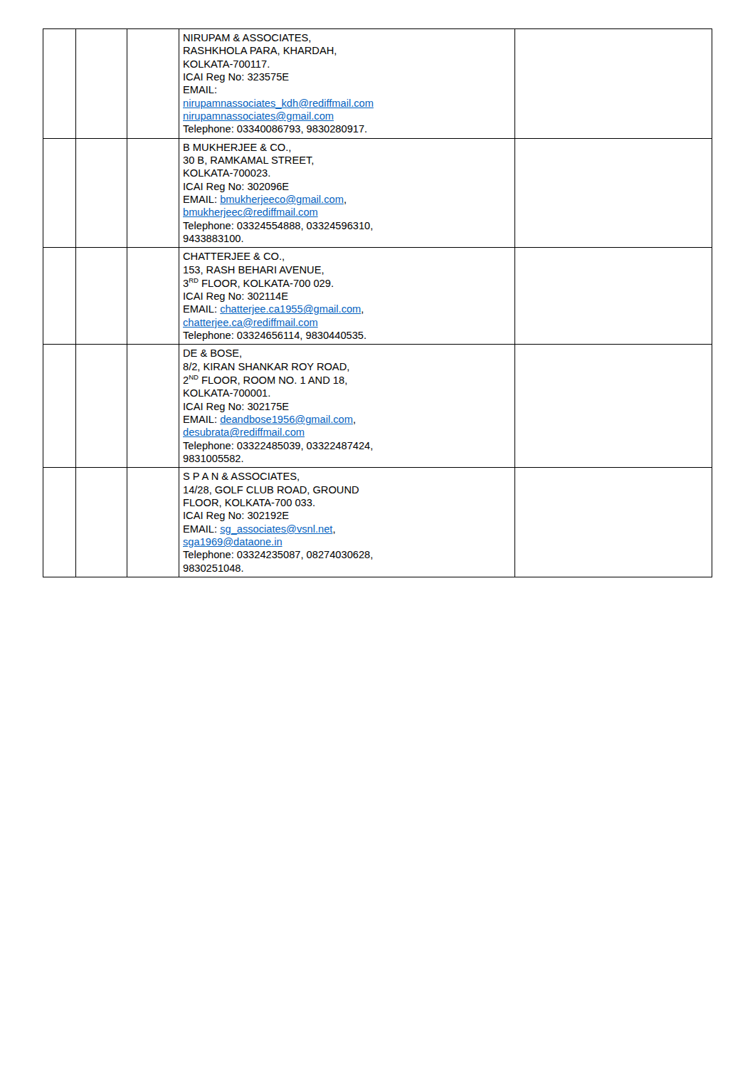| | | | NIRUPAM & ASSOCIATES, RASHKHOLA PARA, KHARDAH, KOLKATA-700117. ICAI Reg No: 323575E EMAIL: nirupamnassociates_kdh@rediffmail.com nirupamnassociates@gmail.com Telephone: 03340086793, 9830280917. | |
| | | | B MUKHERJEE & CO., 30 B, RAMKAMAL STREET, KOLKATA-700023. ICAI Reg No: 302096E EMAIL: bmukherjeeco@gmail.com , bmukherjeec@rediffmail.com Telephone: 03324554888, 03324596310, 9433883100. | |
| | | | CHATTERJEE & CO., 153, RASH BEHARI AVENUE, 3 RD FLOOR, KOLKATA-700 029. ICAI Reg No: 302114E EMAIL: chatterjee.ca1955@gmail.com , chatterjee.ca@rediffmail.com Telephone: 03324656114, 9830440535. | |
| | | | DE & BOSE, 8/2, KIRAN SHANKAR ROY ROAD, 2 ND FLOOR, ROOM NO. 1 AND 18, KOLKATA-700001. ICAI Reg No: 302175E EMAIL: deandbose1956@gmail.com , desubrata@rediffmail.com Telephone: 03322485039, 03322487424, 9831005582. | |
| | | | S P A N & ASSOCIATES, 14/28, GOLF CLUB ROAD, GROUND FLOOR, KOLKATA-700 033. ICAI Reg No: 302192E EMAIL: sg_associates@vsnl.net , sga1969@dataone.in Telephone: 03324235087, 08274030628, 9830251048. | |